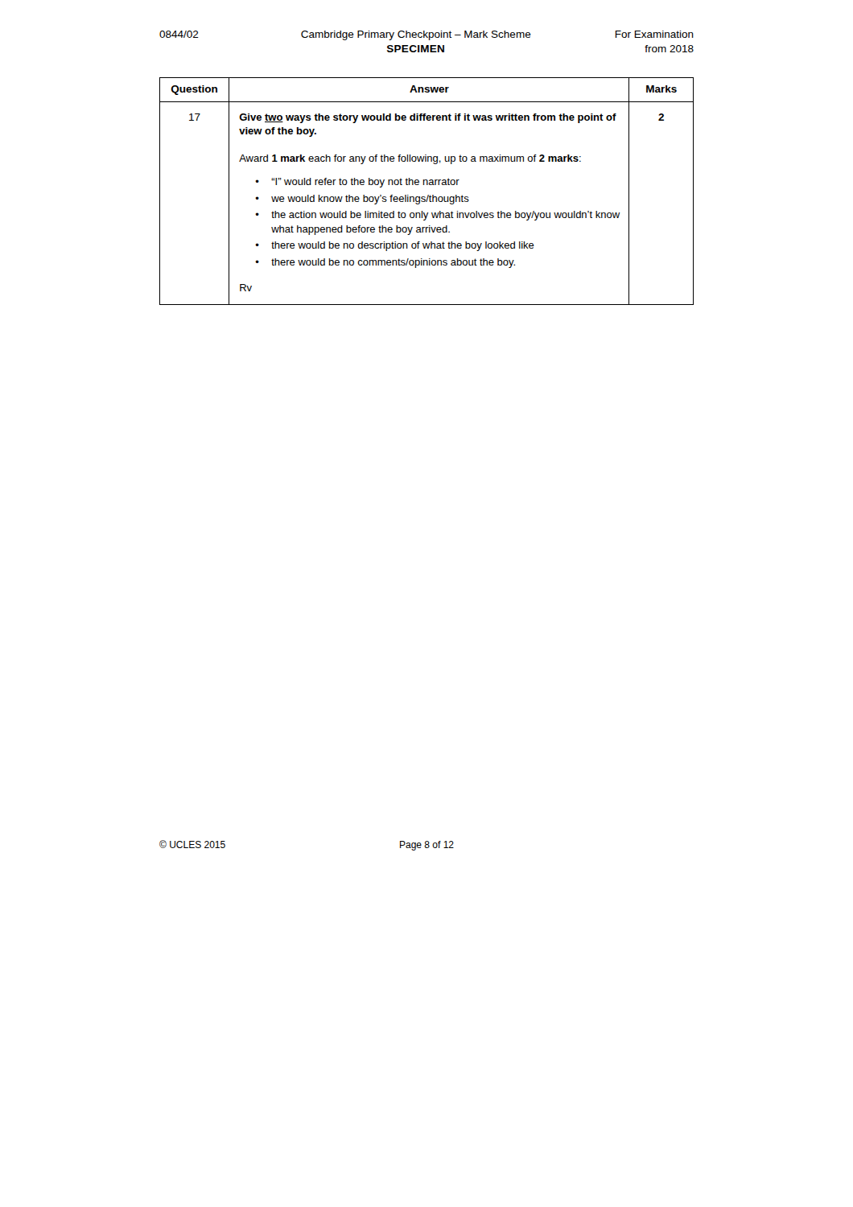0844/02
Cambridge Primary Checkpoint – Mark Scheme
SPECIMEN
For Examination
from 2018
| Question | Answer | Marks |
| --- | --- | --- |
| 17 | Give two ways the story would be different if it was written from the point of view of the boy. Award 1 mark each for any of the following, up to a maximum of 2 marks : “I” would refer to the boy not the narrator we would know the boy’s feelings/thoughts the action would be limited to only what involves the boy/you wouldn’t know what happened before the boy arrived. there would be no description of what the boy looked like there would be no comments/opinions about the boy. Rv | 2 |
© UCLES 2015
Page 8 of 12